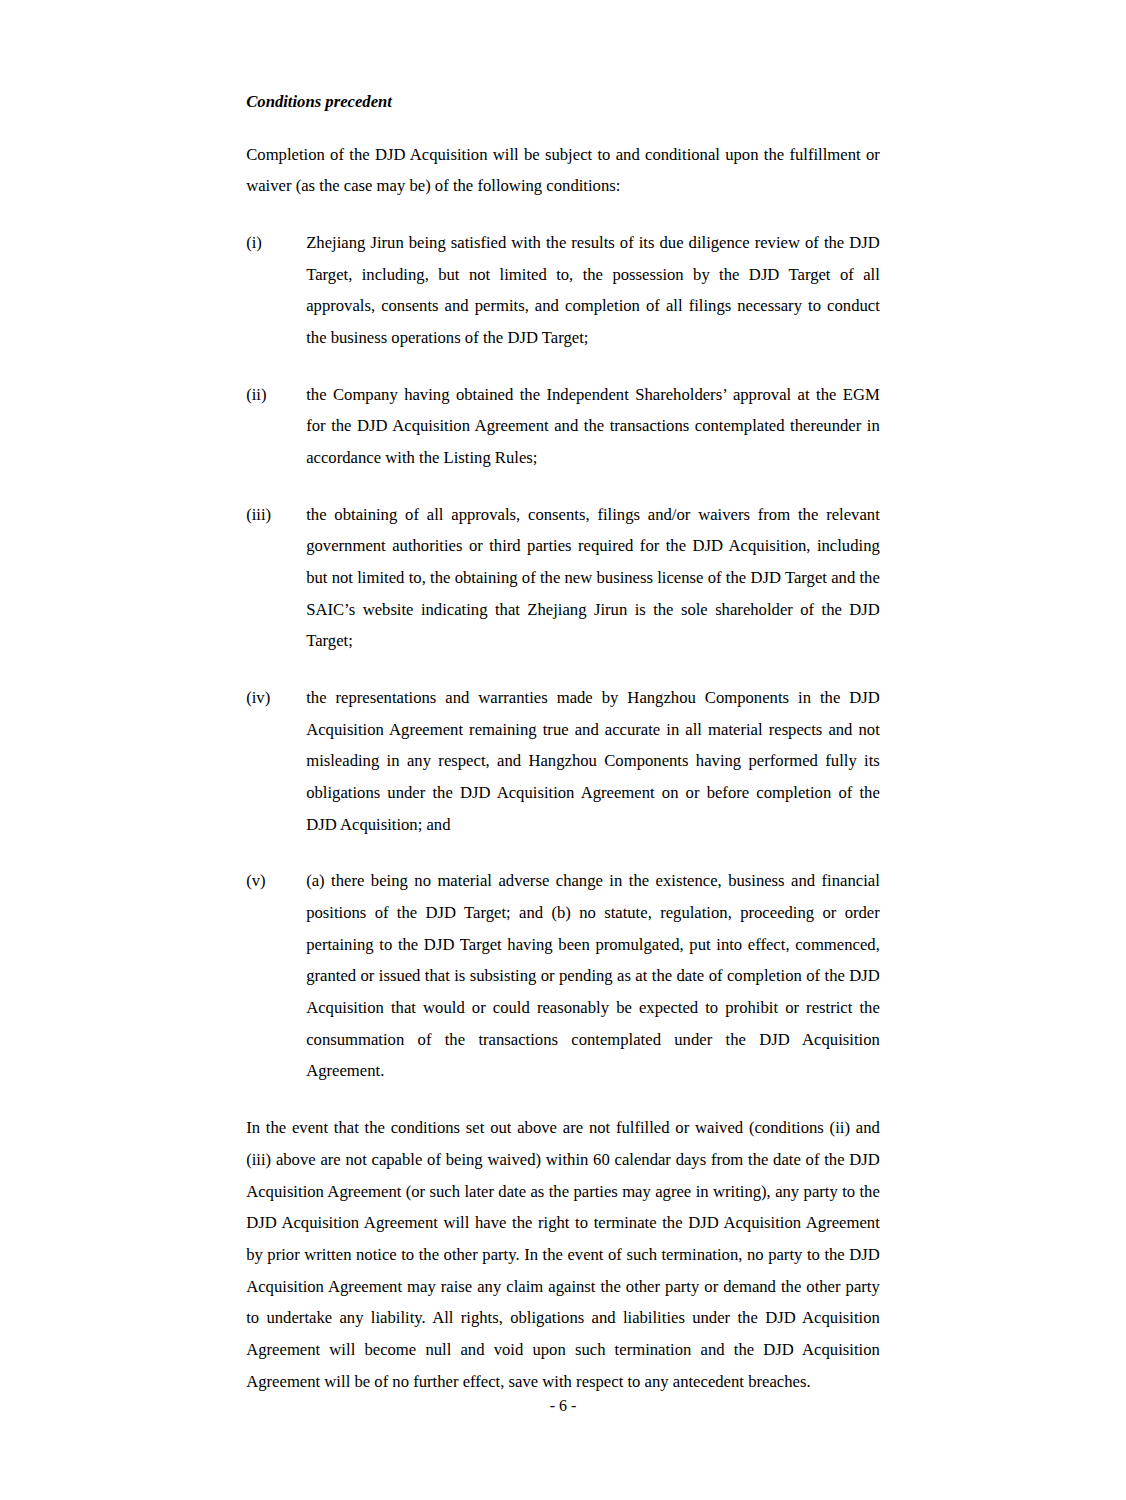Conditions precedent
Completion of the DJD Acquisition will be subject to and conditional upon the fulfillment or waiver (as the case may be) of the following conditions:
(i)
Zhejiang Jirun being satisfied with the results of its due diligence review of the DJD Target, including, but not limited to, the possession by the DJD Target of all approvals, consents and permits, and completion of all filings necessary to conduct the business operations of the DJD Target;
(ii)
the Company having obtained the Independent Shareholders’ approval at the EGM for the DJD Acquisition Agreement and the transactions contemplated thereunder in accordance with the Listing Rules;
(iii)
the obtaining of all approvals, consents, filings and/or waivers from the relevant government authorities or third parties required for the DJD Acquisition, including but not limited to, the obtaining of the new business license of the DJD Target and the SAIC’s website indicating that Zhejiang Jirun is the sole shareholder of the DJD Target;
(iv)
the representations and warranties made by Hangzhou Components in the DJD Acquisition Agreement remaining true and accurate in all material respects and not misleading in any respect, and Hangzhou Components having performed fully its obligations under the DJD Acquisition Agreement on or before completion of the DJD Acquisition; and
(v)
(a) there being no material adverse change in the existence, business and financial positions of the DJD Target; and (b) no statute, regulation, proceeding or order pertaining to the DJD Target having been promulgated, put into effect, commenced, granted or issued that is subsisting or pending as at the date of completion of the DJD Acquisition that would or could reasonably be expected to prohibit or restrict the consummation of the transactions contemplated under the DJD Acquisition Agreement.
In the event that the conditions set out above are not fulfilled or waived (conditions (ii) and (iii) above are not capable of being waived) within 60 calendar days from the date of the DJD Acquisition Agreement (or such later date as the parties may agree in writing), any party to the DJD Acquisition Agreement will have the right to terminate the DJD Acquisition Agreement by prior written notice to the other party. In the event of such termination, no party to the DJD Acquisition Agreement may raise any claim against the other party or demand the other party to undertake any liability. All rights, obligations and liabilities under the DJD Acquisition Agreement will become null and void upon such termination and the DJD Acquisition Agreement will be of no further effect, save with respect to any antecedent breaches.
- 6 -